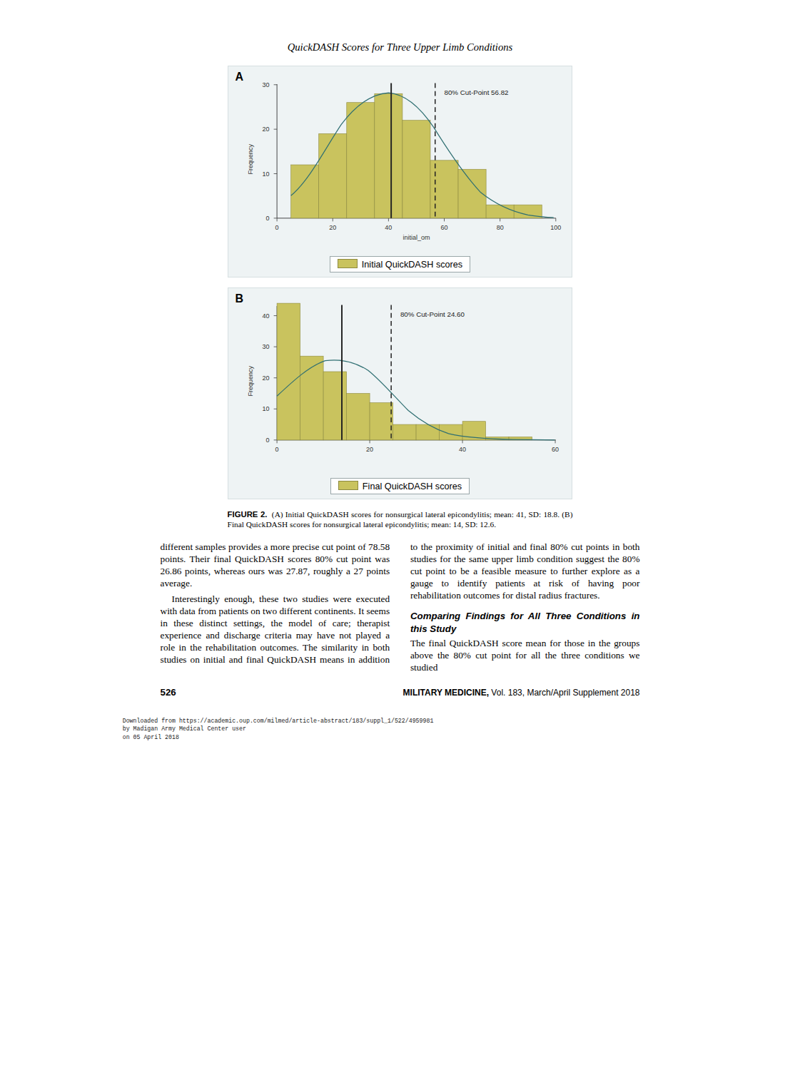QuickDASH Scores for Three Upper Limb Conditions
A
0 10 20 30 Frequency 0 20 40 60 80 100 initial_om 80% Cut-Point 56.82
Initial QuickDASH scores
B
0 10 20 30 40 Frequency 0 20 40 60 80% Cut-Point 24.60
Final QuickDASH scores
FIGURE 2. (A) Initial QuickDASH scores for nonsurgical lateral epicondylitis; mean: 41, SD: 18.8. (B) Final QuickDASH scores for nonsurgical lateral epicondylitis; mean: 14, SD: 12.6.
different samples provides a more precise cut point of 78.58 points. Their final QuickDASH scores 80% cut point was 26.86 points, whereas ours was 27.87, roughly a 27 points average.
Interestingly enough, these two studies were executed with data from patients on two different continents. It seems in these distinct settings, the model of care; therapist experience and discharge criteria may have not played a role in the rehabilitation outcomes. The similarity in both studies on initial and final QuickDASH means in addition to the proximity of initial and final 80% cut points in both studies for the same upper limb condition suggest the 80% cut point to be a feasible measure to further explore as a gauge to identify patients at risk of having poor rehabilitation outcomes for distal radius fractures.
Comparing Findings for All Three Conditions in this Study
The final QuickDASH score mean for those in the groups above the 80% cut point for all the three conditions we studied
526
MILITARY MEDICINE, Vol. 183, March/April Supplement 2018
Downloaded from https://academic.oup.com/milmed/article-abstract/183/suppl_1/522/4959981
by Madigan Army Medical Center user
on 05 April 2018